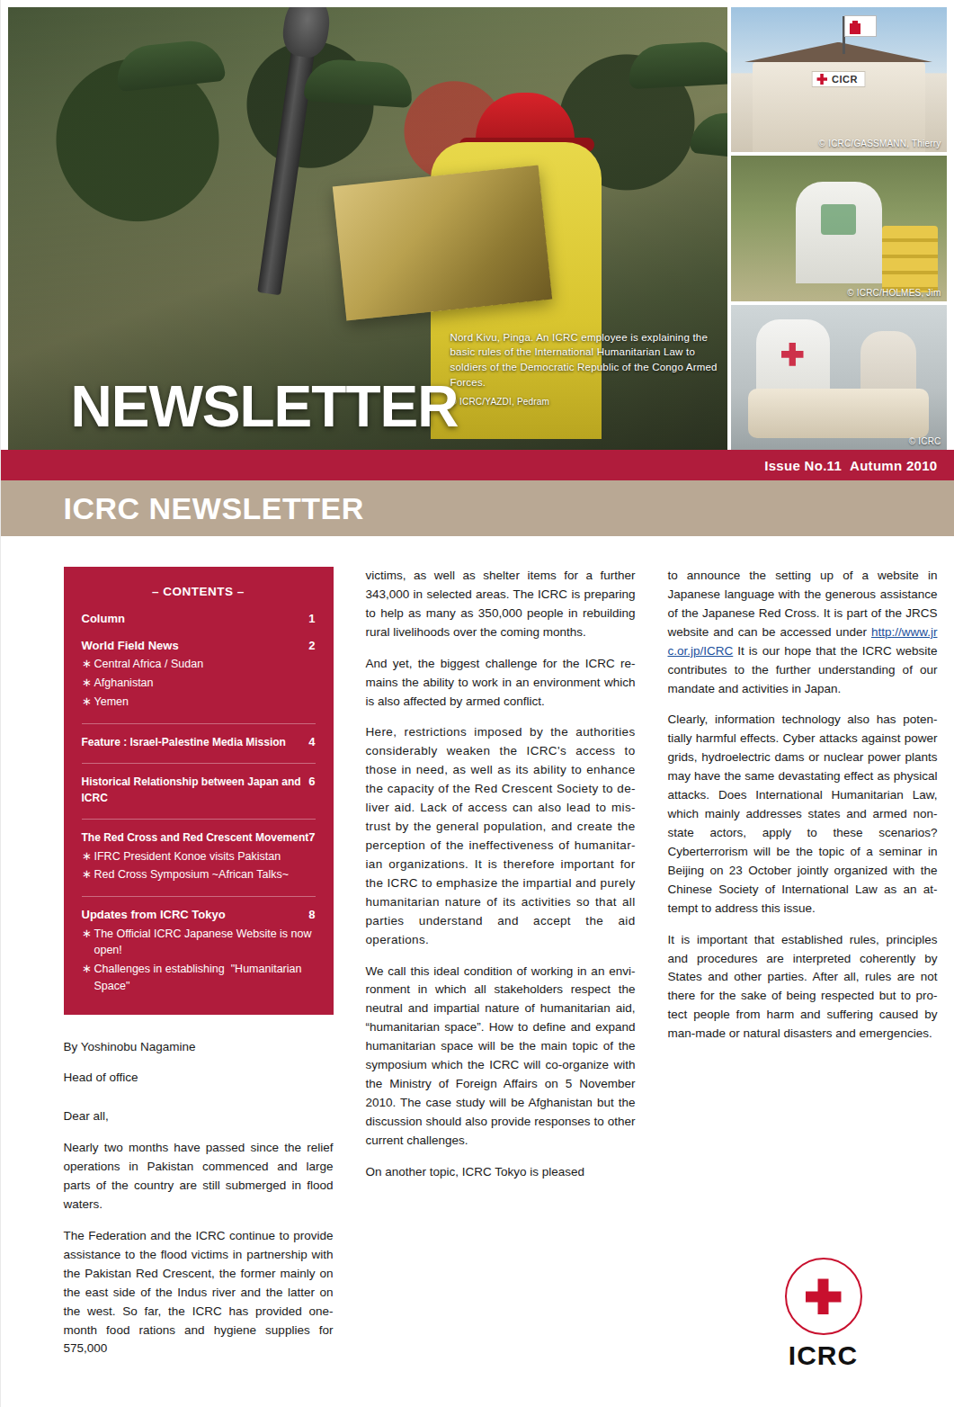Nord Kivu, Pinga. An ICRC employee is explaining the basic rules of the International Humanitarian Law to soldiers of the Democratic Republic of the Congo Armed Forces. © ICRC/YAZDI, Pedram
NEWSLETTER
CICR
© ICRC/GASSMANN, Thierry
© ICRC/HOLMES, Jim
© ICRC
Issue No.11 Autumn 2010
ICRC NEWSLETTER
– CONTENTS –
Column 1
World Field News 2
Central Africa / Sudan
Afghanistan
Yemen
Feature : Israel-Palestine Media Mission 4
Historical Relationship between Japan and ICRC 6
The Red Cross and Red Crescent Movement 7
IFRC President Konoe visits Pakistan
Red Cross Symposium ~African Talks~
Updates from ICRC Tokyo 8
The Official ICRC Japanese Website is now open!
Challenges in establishing "Humanitarian Space"
By Yoshinobu Nagamine
Head of office
Dear all,
Nearly two months have passed since the relief operations in Pakistan commenced and large parts of the country are still submerged in flood waters.
The Federation and the ICRC continue to provide assistance to the flood victims in partnership with the Pakistan Red Crescent, the former mainly on the east side of the Indus river and the latter on the west. So far, the ICRC has provided one-month food rations and hygiene supplies for 575,000
victims, as well as shelter items for a further 343,000 in selected areas. The ICRC is preparing to help as many as 350,000 people in rebuilding rural livelihoods over the coming months.
And yet, the biggest challenge for the ICRC remains the ability to work in an environment which is also affected by armed conflict.
Here, restrictions imposed by the authorities considerably weaken the ICRC's access to those in need, as well as its ability to enhance the capacity of the Red Crescent Society to deliver aid. Lack of access can also lead to mistrust by the general population, and create the perception of the ineffectiveness of humanitarian organizations. It is therefore important for the ICRC to emphasize the impartial and purely humanitarian nature of its activities so that all parties understand and accept the aid operations.
We call this ideal condition of working in an environment in which all stakeholders respect the neutral and impartial nature of humanitarian aid, “humanitarian space”. How to define and expand humanitarian space will be the main topic of the symposium which the ICRC will co-organize with the Ministry of Foreign Affairs on 5 November 2010. The case study will be Afghanistan but the discussion should also provide responses to other current challenges.
On another topic, ICRC Tokyo is pleased
to announce the setting up of a website in Japanese language with the generous assistance of the Japanese Red Cross. It is part of the JRCS website and can be accessed under http://www.jrc.or.jp/ICRC It is our hope that the ICRC website contributes to the further understanding of our mandate and activities in Japan.
Clearly, information technology also has potentially harmful effects. Cyber attacks against power grids, hydroelectric dams or nuclear power plants may have the same devastating effect as physical attacks. Does International Humanitarian Law, which mainly addresses states and armed non-state actors, apply to these scenarios? Cyberterrorism will be the topic of a seminar in Beijing on 23 October jointly organized with the Chinese Society of International Law as an attempt to address this issue.
It is important that established rules, principles and procedures are interpreted coherently by States and other parties. After all, rules are not there for the sake of being respected but to protect people from harm and suffering caused by man-made or natural disasters and emergencies.
ICRC